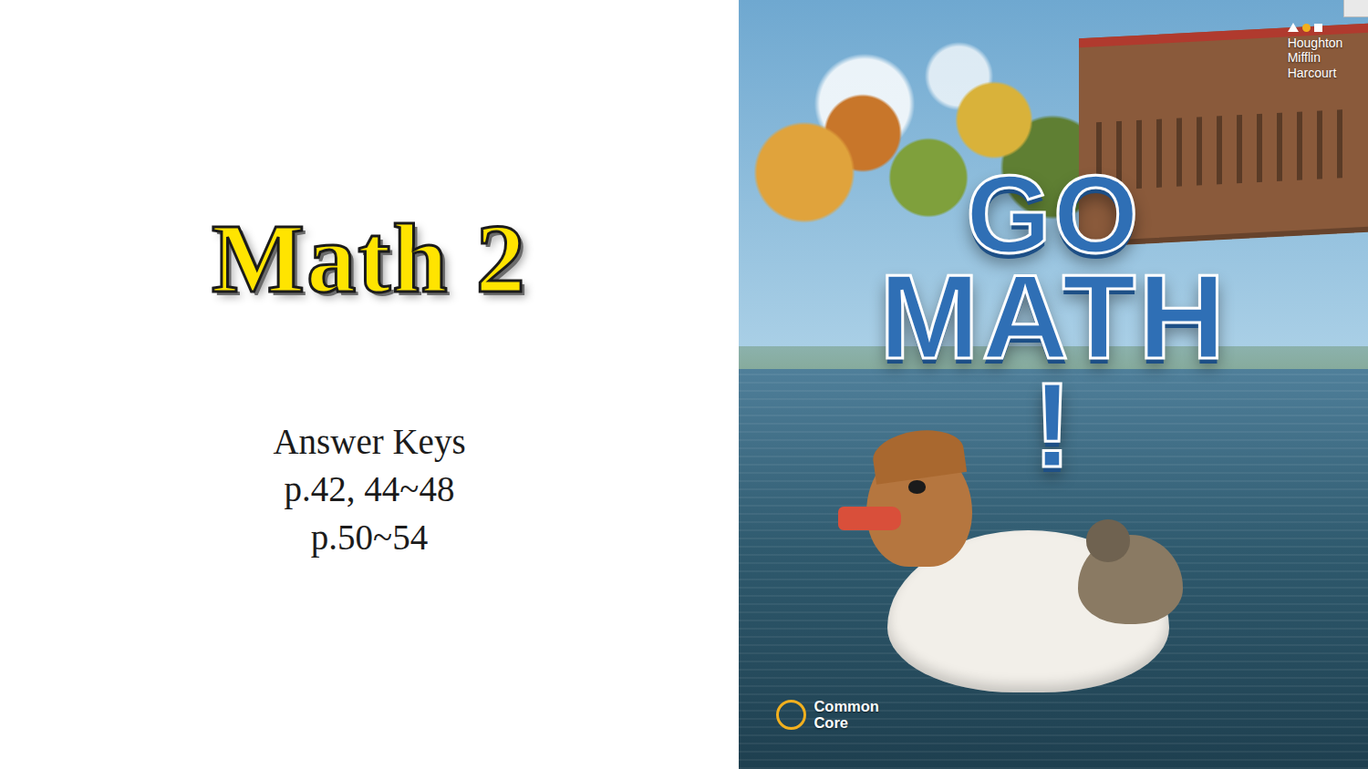Math 2
Answer Keys p.42, 44~48 p.50~54
GO
MATH
!
Common Core
Houghton
Mifflin
Harcourt